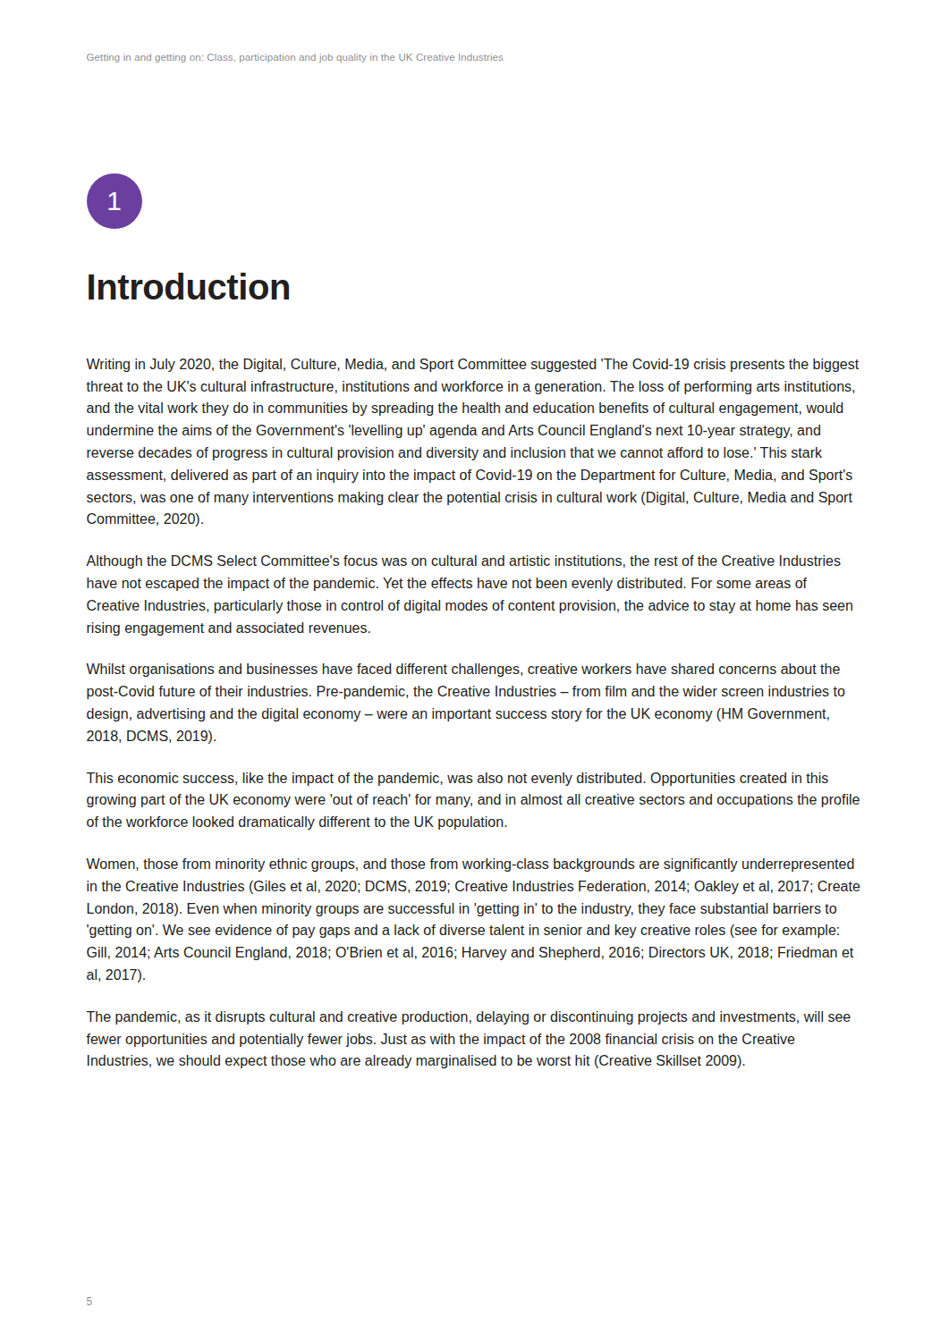Getting in and getting on: Class, participation and job quality in the UK Creative Industries
1
Introduction
Writing in July 2020, the Digital, Culture, Media, and Sport Committee suggested 'The Covid-19 crisis presents the biggest threat to the UK's cultural infrastructure, institutions and workforce in a generation. The loss of performing arts institutions, and the vital work they do in communities by spreading the health and education benefits of cultural engagement, would undermine the aims of the Government's 'levelling up' agenda and Arts Council England's next 10-year strategy, and reverse decades of progress in cultural provision and diversity and inclusion that we cannot afford to lose.' This stark assessment, delivered as part of an inquiry into the impact of Covid-19 on the Department for Culture, Media, and Sport's sectors, was one of many interventions making clear the potential crisis in cultural work (Digital, Culture, Media and Sport Committee, 2020).
Although the DCMS Select Committee's focus was on cultural and artistic institutions, the rest of the Creative Industries have not escaped the impact of the pandemic. Yet the effects have not been evenly distributed. For some areas of Creative Industries, particularly those in control of digital modes of content provision, the advice to stay at home has seen rising engagement and associated revenues.
Whilst organisations and businesses have faced different challenges, creative workers have shared concerns about the post-Covid future of their industries. Pre-pandemic, the Creative Industries – from film and the wider screen industries to design, advertising and the digital economy – were an important success story for the UK economy (HM Government, 2018, DCMS, 2019).
This economic success, like the impact of the pandemic, was also not evenly distributed. Opportunities created in this growing part of the UK economy were 'out of reach' for many, and in almost all creative sectors and occupations the profile of the workforce looked dramatically different to the UK population.
Women, those from minority ethnic groups, and those from working-class backgrounds are significantly underrepresented in the Creative Industries (Giles et al, 2020; DCMS, 2019; Creative Industries Federation, 2014; Oakley et al, 2017; Create London, 2018). Even when minority groups are successful in 'getting in' to the industry, they face substantial barriers to 'getting on'. We see evidence of pay gaps and a lack of diverse talent in senior and key creative roles (see for example: Gill, 2014; Arts Council England, 2018; O'Brien et al, 2016; Harvey and Shepherd, 2016; Directors UK, 2018; Friedman et al, 2017).
The pandemic, as it disrupts cultural and creative production, delaying or discontinuing projects and investments, will see fewer opportunities and potentially fewer jobs. Just as with the impact of the 2008 financial crisis on the Creative Industries, we should expect those who are already marginalised to be worst hit (Creative Skillset 2009).
5